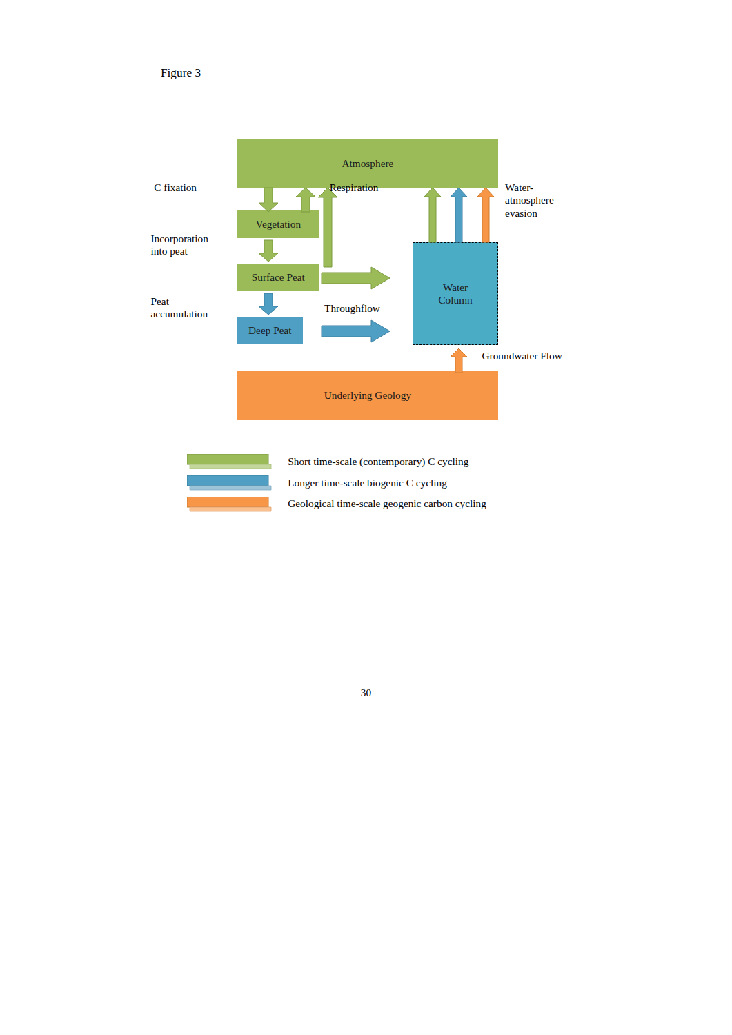Figure 3
Atmosphere
Vegetation
Surface Peat
Deep Peat
Underlying Geology
Water
Column
C fixation
Respiration
Water-
atmosphere
evasion
Incorporation
into peat
Peat
accumulation
Throughflow
Groundwater Flow
Short time-scale (contemporary) C cycling
Longer time-scale biogenic C cycling
Geological time-scale geogenic carbon cycling
30